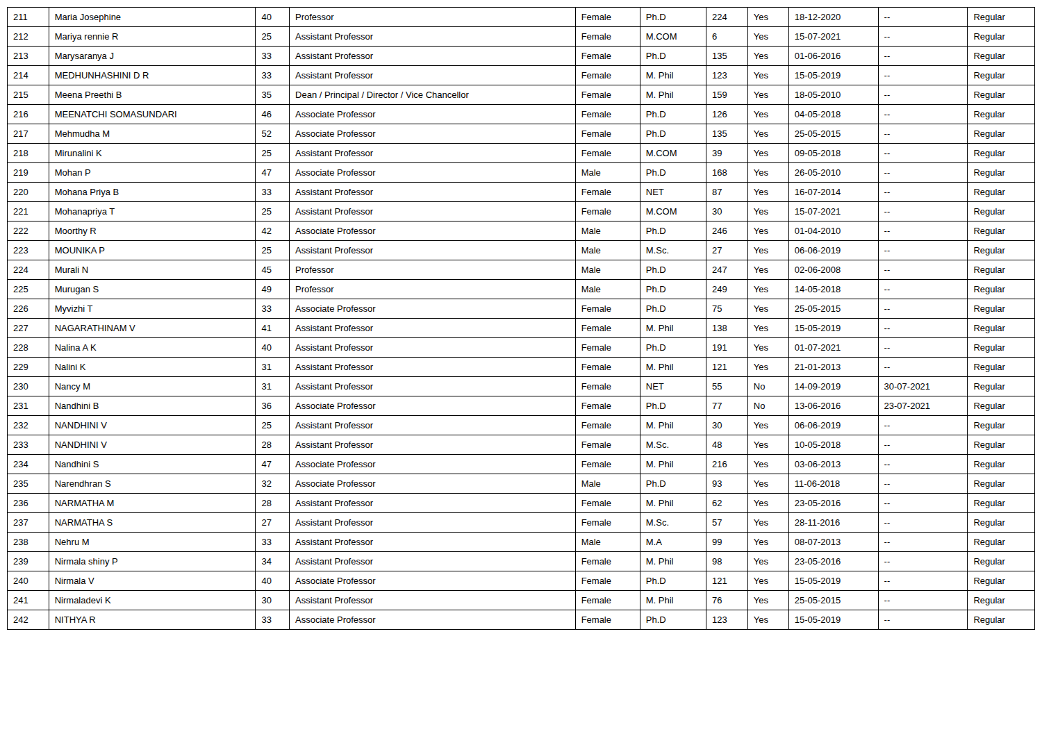| 211 | Maria Josephine | 40 | Professor | Female | Ph.D | 224 | Yes | 18-12-2020 | -- | Regular |
| 212 | Mariya rennie R | 25 | Assistant Professor | Female | M.COM | 6 | Yes | 15-07-2021 | -- | Regular |
| 213 | Marysaranya J | 33 | Assistant Professor | Female | Ph.D | 135 | Yes | 01-06-2016 | -- | Regular |
| 214 | MEDHUNHASHINI D R | 33 | Assistant Professor | Female | M. Phil | 123 | Yes | 15-05-2019 | -- | Regular |
| 215 | Meena Preethi B | 35 | Dean / Principal / Director / Vice Chancellor | Female | M. Phil | 159 | Yes | 18-05-2010 | -- | Regular |
| 216 | MEENATCHI SOMASUNDARI | 46 | Associate Professor | Female | Ph.D | 126 | Yes | 04-05-2018 | -- | Regular |
| 217 | Mehmudha M | 52 | Associate Professor | Female | Ph.D | 135 | Yes | 25-05-2015 | -- | Regular |
| 218 | Mirunalini K | 25 | Assistant Professor | Female | M.COM | 39 | Yes | 09-05-2018 | -- | Regular |
| 219 | Mohan P | 47 | Associate Professor | Male | Ph.D | 168 | Yes | 26-05-2010 | -- | Regular |
| 220 | Mohana Priya B | 33 | Assistant Professor | Female | NET | 87 | Yes | 16-07-2014 | -- | Regular |
| 221 | Mohanapriya T | 25 | Assistant Professor | Female | M.COM | 30 | Yes | 15-07-2021 | -- | Regular |
| 222 | Moorthy R | 42 | Associate Professor | Male | Ph.D | 246 | Yes | 01-04-2010 | -- | Regular |
| 223 | MOUNIKA P | 25 | Assistant Professor | Male | M.Sc. | 27 | Yes | 06-06-2019 | -- | Regular |
| 224 | Murali N | 45 | Professor | Male | Ph.D | 247 | Yes | 02-06-2008 | -- | Regular |
| 225 | Murugan S | 49 | Professor | Male | Ph.D | 249 | Yes | 14-05-2018 | -- | Regular |
| 226 | Myvizhi T | 33 | Associate Professor | Female | Ph.D | 75 | Yes | 25-05-2015 | -- | Regular |
| 227 | NAGARATHINAM V | 41 | Assistant Professor | Female | M. Phil | 138 | Yes | 15-05-2019 | -- | Regular |
| 228 | Nalina A K | 40 | Assistant Professor | Female | Ph.D | 191 | Yes | 01-07-2021 | -- | Regular |
| 229 | Nalini K | 31 | Assistant Professor | Female | M. Phil | 121 | Yes | 21-01-2013 | -- | Regular |
| 230 | Nancy M | 31 | Assistant Professor | Female | NET | 55 | No | 14-09-2019 | 30-07-2021 | Regular |
| 231 | Nandhini B | 36 | Associate Professor | Female | Ph.D | 77 | No | 13-06-2016 | 23-07-2021 | Regular |
| 232 | NANDHINI V | 25 | Assistant Professor | Female | M. Phil | 30 | Yes | 06-06-2019 | -- | Regular |
| 233 | NANDHINI V | 28 | Assistant Professor | Female | M.Sc. | 48 | Yes | 10-05-2018 | -- | Regular |
| 234 | Nandhini S | 47 | Associate Professor | Female | M. Phil | 216 | Yes | 03-06-2013 | -- | Regular |
| 235 | Narendhran S | 32 | Associate Professor | Male | Ph.D | 93 | Yes | 11-06-2018 | -- | Regular |
| 236 | NARMATHA M | 28 | Assistant Professor | Female | M. Phil | 62 | Yes | 23-05-2016 | -- | Regular |
| 237 | NARMATHA S | 27 | Assistant Professor | Female | M.Sc. | 57 | Yes | 28-11-2016 | -- | Regular |
| 238 | Nehru M | 33 | Assistant Professor | Male | M.A | 99 | Yes | 08-07-2013 | -- | Regular |
| 239 | Nirmala shiny P | 34 | Assistant Professor | Female | M. Phil | 98 | Yes | 23-05-2016 | -- | Regular |
| 240 | Nirmala V | 40 | Associate Professor | Female | Ph.D | 121 | Yes | 15-05-2019 | -- | Regular |
| 241 | Nirmaladevi K | 30 | Assistant Professor | Female | M. Phil | 76 | Yes | 25-05-2015 | -- | Regular |
| 242 | NITHYA R | 33 | Associate Professor | Female | Ph.D | 123 | Yes | 15-05-2019 | -- | Regular |